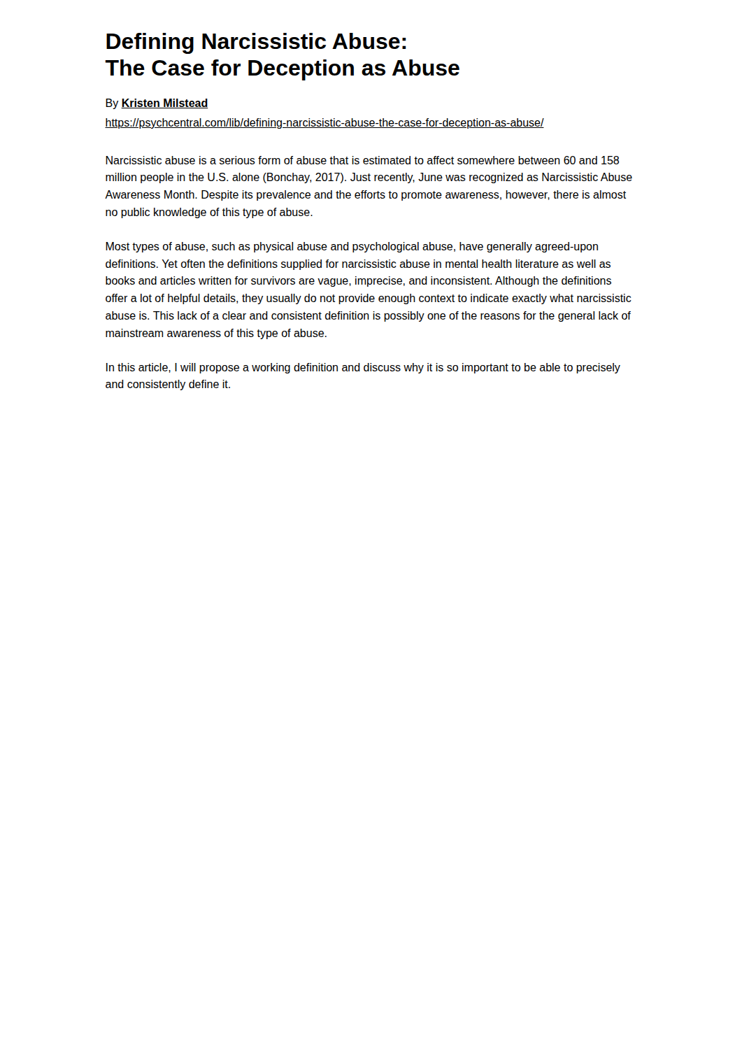Defining Narcissistic Abuse:
The Case for Deception as Abuse
By Kristen Milstead
https://psychcentral.com/lib/defining-narcissistic-abuse-the-case-for-deception-as-abuse/
Narcissistic abuse is a serious form of abuse that is estimated to affect somewhere between 60 and 158 million people in the U.S. alone (Bonchay, 2017). Just recently, June was recognized as Narcissistic Abuse Awareness Month. Despite its prevalence and the efforts to promote awareness, however, there is almost no public knowledge of this type of abuse.
Most types of abuse, such as physical abuse and psychological abuse, have generally agreed-upon definitions. Yet often the definitions supplied for narcissistic abuse in mental health literature as well as books and articles written for survivors are vague, imprecise, and inconsistent. Although the definitions offer a lot of helpful details, they usually do not provide enough context to indicate exactly what narcissistic abuse is. This lack of a clear and consistent definition is possibly one of the reasons for the general lack of mainstream awareness of this type of abuse.
In this article, I will propose a working definition and discuss why it is so important to be able to precisely and consistently define it.